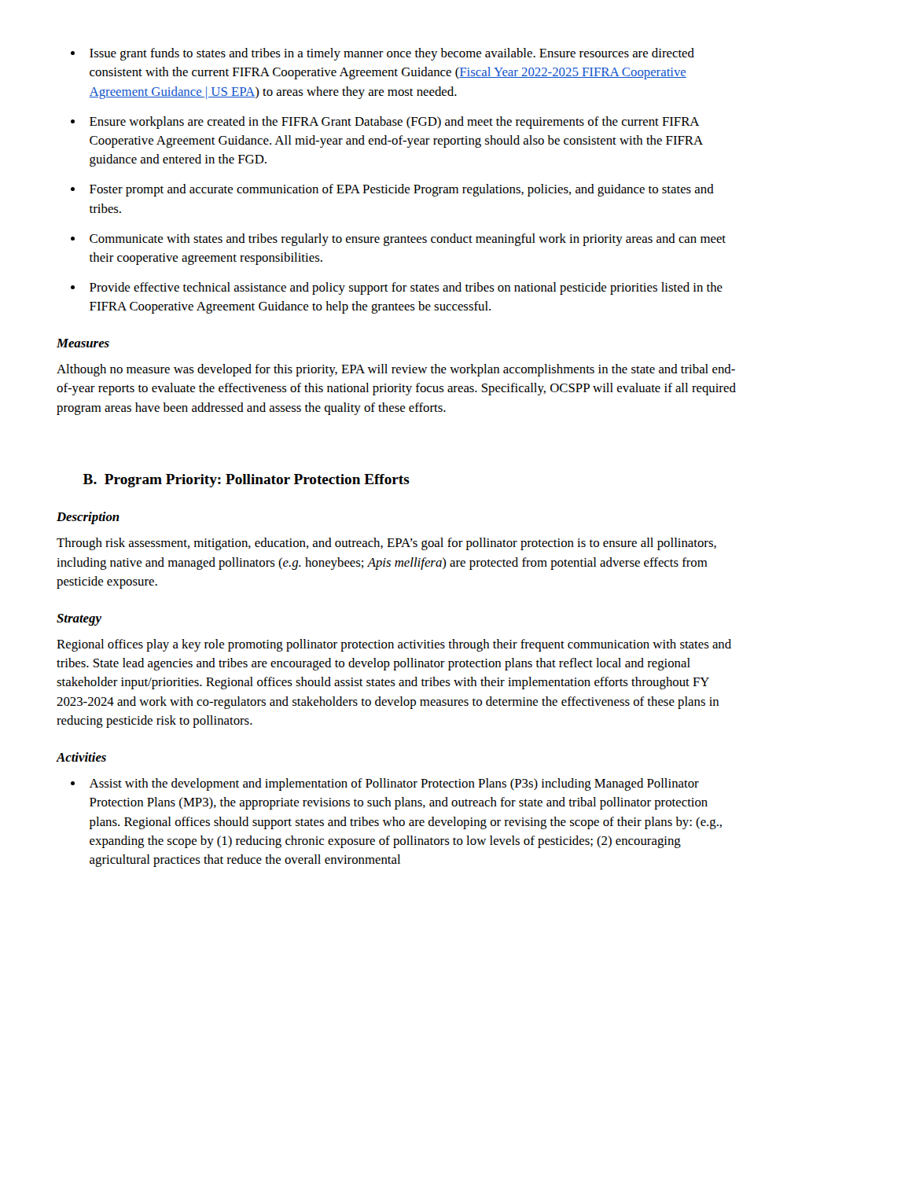Issue grant funds to states and tribes in a timely manner once they become available. Ensure resources are directed consistent with the current FIFRA Cooperative Agreement Guidance (Fiscal Year 2022-2025 FIFRA Cooperative Agreement Guidance | US EPA) to areas where they are most needed.
Ensure workplans are created in the FIFRA Grant Database (FGD) and meet the requirements of the current FIFRA Cooperative Agreement Guidance. All mid-year and end-of-year reporting should also be consistent with the FIFRA guidance and entered in the FGD.
Foster prompt and accurate communication of EPA Pesticide Program regulations, policies, and guidance to states and tribes.
Communicate with states and tribes regularly to ensure grantees conduct meaningful work in priority areas and can meet their cooperative agreement responsibilities.
Provide effective technical assistance and policy support for states and tribes on national pesticide priorities listed in the FIFRA Cooperative Agreement Guidance to help the grantees be successful.
Measures
Although no measure was developed for this priority, EPA will review the workplan accomplishments in the state and tribal end-of-year reports to evaluate the effectiveness of this national priority focus areas. Specifically, OCSPP will evaluate if all required program areas have been addressed and assess the quality of these efforts.
B. Program Priority: Pollinator Protection Efforts
Description
Through risk assessment, mitigation, education, and outreach, EPA’s goal for pollinator protection is to ensure all pollinators, including native and managed pollinators (e.g. honeybees; Apis mellifera) are protected from potential adverse effects from pesticide exposure.
Strategy
Regional offices play a key role promoting pollinator protection activities through their frequent communication with states and tribes. State lead agencies and tribes are encouraged to develop pollinator protection plans that reflect local and regional stakeholder input/priorities. Regional offices should assist states and tribes with their implementation efforts throughout FY 2023-2024 and work with co-regulators and stakeholders to develop measures to determine the effectiveness of these plans in reducing pesticide risk to pollinators.
Activities
Assist with the development and implementation of Pollinator Protection Plans (P3s) including Managed Pollinator Protection Plans (MP3), the appropriate revisions to such plans, and outreach for state and tribal pollinator protection plans. Regional offices should support states and tribes who are developing or revising the scope of their plans by: (e.g., expanding the scope by (1) reducing chronic exposure of pollinators to low levels of pesticides; (2) encouraging agricultural practices that reduce the overall environmental